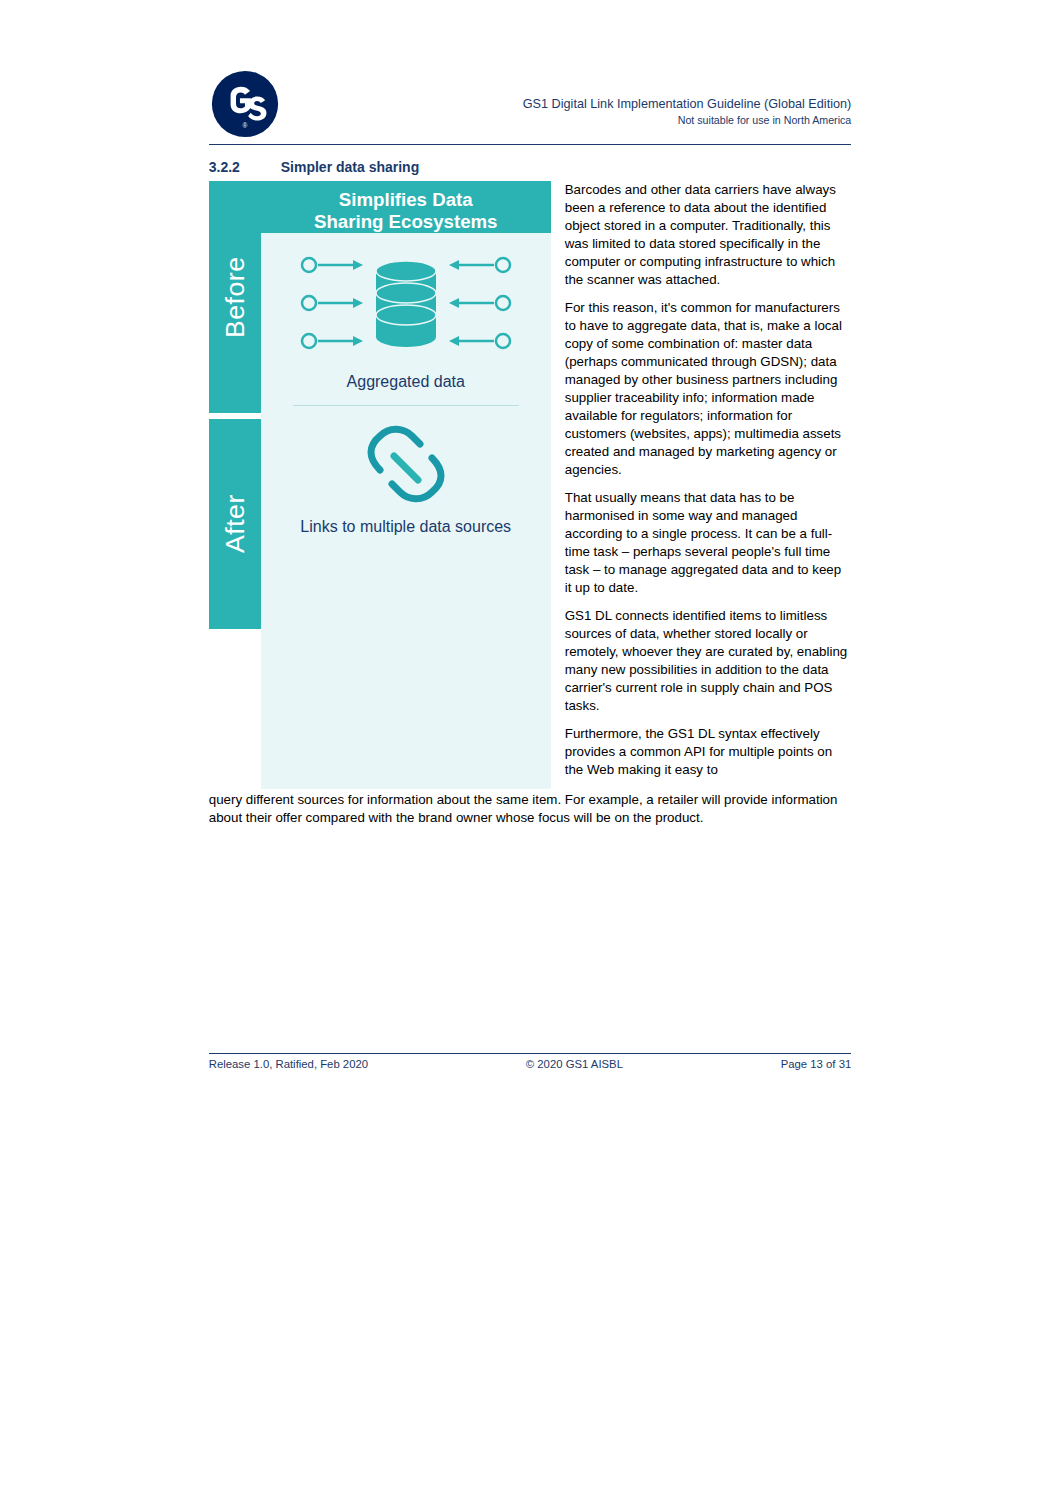®
GS1 Digital Link Implementation Guideline (Global Edition)
Not suitable for use in North America
3.2.2 Simpler data sharing
Before
After
Simplifies Data
Sharing Ecosystems
Aggregated data
Links to multiple data sources
Barcodes and other data carriers have always been a reference to data about the identified object stored in a computer. Traditionally, this was limited to data stored specifically in the computer or computing infrastructure to which the scanner was attached.
For this reason, it's common for manufacturers to have to aggregate data, that is, make a local copy of some combination of: master data (perhaps communicated through GDSN); data managed by other business partners including supplier traceability info; information made available for regulators; information for customers (websites, apps); multimedia assets created and managed by marketing agency or agencies.
That usually means that data has to be harmonised in some way and managed according to a single process. It can be a full-time task – perhaps several people's full time task – to manage aggregated data and to keep it up to date.
GS1 DL connects identified items to limitless sources of data, whether stored locally or remotely, whoever they are curated by, enabling many new possibilities in addition to the data carrier's current role in supply chain and POS tasks.
Furthermore, the GS1 DL syntax effectively provides a common API for multiple points on the Web making it easy to
query different sources for information about the same item. For example, a retailer will provide information about their offer compared with the brand owner whose focus will be on the product.
Release 1.0, Ratified, Feb 2020
© 2020 GS1 AISBL
Page 13 of 31